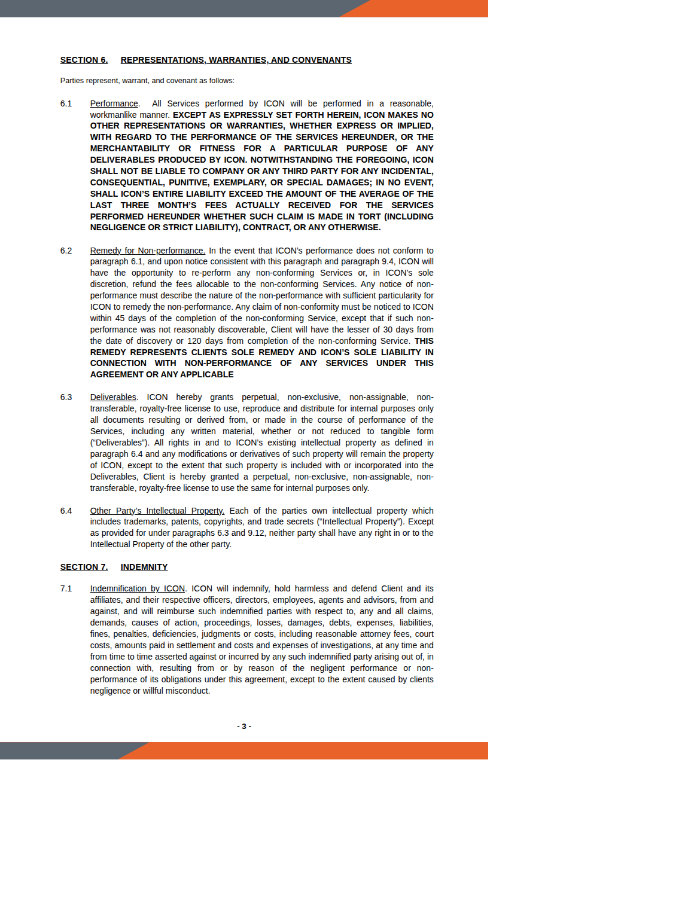SECTION 6. REPRESENTATIONS, WARRANTIES, AND CONVENANTS
Parties represent, warrant, and covenant as follows:
6.1
Performance. All Services performed by ICON will be performed in a reasonable, workmanlike manner. EXCEPT AS EXPRESSLY SET FORTH HEREIN, ICON MAKES NO OTHER REPRESENTATIONS OR WARRANTIES, WHETHER EXPRESS OR IMPLIED, WITH REGARD TO THE PERFORMANCE OF THE SERVICES HEREUNDER, OR THE MERCHANTABILITY OR FITNESS FOR A PARTICULAR PURPOSE OF ANY DELIVERABLES PRODUCED BY ICON. NOTWITHSTANDING THE FOREGOING, ICON SHALL NOT BE LIABLE TO COMPANY OR ANY THIRD PARTY FOR ANY INCIDENTAL, CONSEQUENTIAL, PUNITIVE, EXEMPLARY, OR SPECIAL DAMAGES; IN NO EVENT, SHALL ICON’S ENTIRE LIABILITY EXCEED THE AMOUNT OF THE AVERAGE OF THE LAST THREE MONTH’S FEES ACTUALLY RECEIVED FOR THE SERVICES PERFORMED HEREUNDER WHETHER SUCH CLAIM IS MADE IN TORT (INCLUDING NEGLIGENCE OR STRICT LIABILITY), CONTRACT, OR ANY OTHERWISE.
6.2
Remedy for Non-performance. In the event that ICON’s performance does not conform to paragraph 6.1, and upon notice consistent with this paragraph and paragraph 9.4, ICON will have the opportunity to re-perform any non-conforming Services or, in ICON’s sole discretion, refund the fees allocable to the non-conforming Services. Any notice of non-performance must describe the nature of the non-performance with sufficient particularity for ICON to remedy the non-performance. Any claim of non-conformity must be noticed to ICON within 45 days of the completion of the non-conforming Service, except that if such non-performance was not reasonably discoverable, Client will have the lesser of 30 days from the date of discovery or 120 days from completion of the non-conforming Service. THIS REMEDY REPRESENTS CLIENTS SOLE REMEDY AND ICON’S SOLE LIABILITY IN CONNECTION WITH NON-PERFORMANCE OF ANY SERVICES UNDER THIS AGREEMENT OR ANY APPLICABLE
6.3
Deliverables. ICON hereby grants perpetual, non-exclusive, non-assignable, non-transferable, royalty-free license to use, reproduce and distribute for internal purposes only all documents resulting or derived from, or made in the course of performance of the Services, including any written material, whether or not reduced to tangible form (“Deliverables”). All rights in and to ICON’s existing intellectual property as defined in paragraph 6.4 and any modifications or derivatives of such property will remain the property of ICON, except to the extent that such property is included with or incorporated into the Deliverables, Client is hereby granted a perpetual, non-exclusive, non-assignable, non-transferable, royalty-free license to use the same for internal purposes only.
6.4
Other Party’s Intellectual Property. Each of the parties own intellectual property which includes trademarks, patents, copyrights, and trade secrets (“Intellectual Property”). Except as provided for under paragraphs 6.3 and 9.12, neither party shall have any right in or to the Intellectual Property of the other party.
SECTION 7. INDEMNITY
7.1
Indemnification by ICON. ICON will indemnify, hold harmless and defend Client and its affiliates, and their respective officers, directors, employees, agents and advisors, from and against, and will reimburse such indemnified parties with respect to, any and all claims, demands, causes of action, proceedings, losses, damages, debts, expenses, liabilities, fines, penalties, deficiencies, judgments or costs, including reasonable attorney fees, court costs, amounts paid in settlement and costs and expenses of investigations, at any time and from time to time asserted against or incurred by any such indemnified party arising out of, in connection with, resulting from or by reason of the negligent performance or non-performance of its obligations under this agreement, except to the extent caused by clients negligence or willful misconduct.
- 3 -